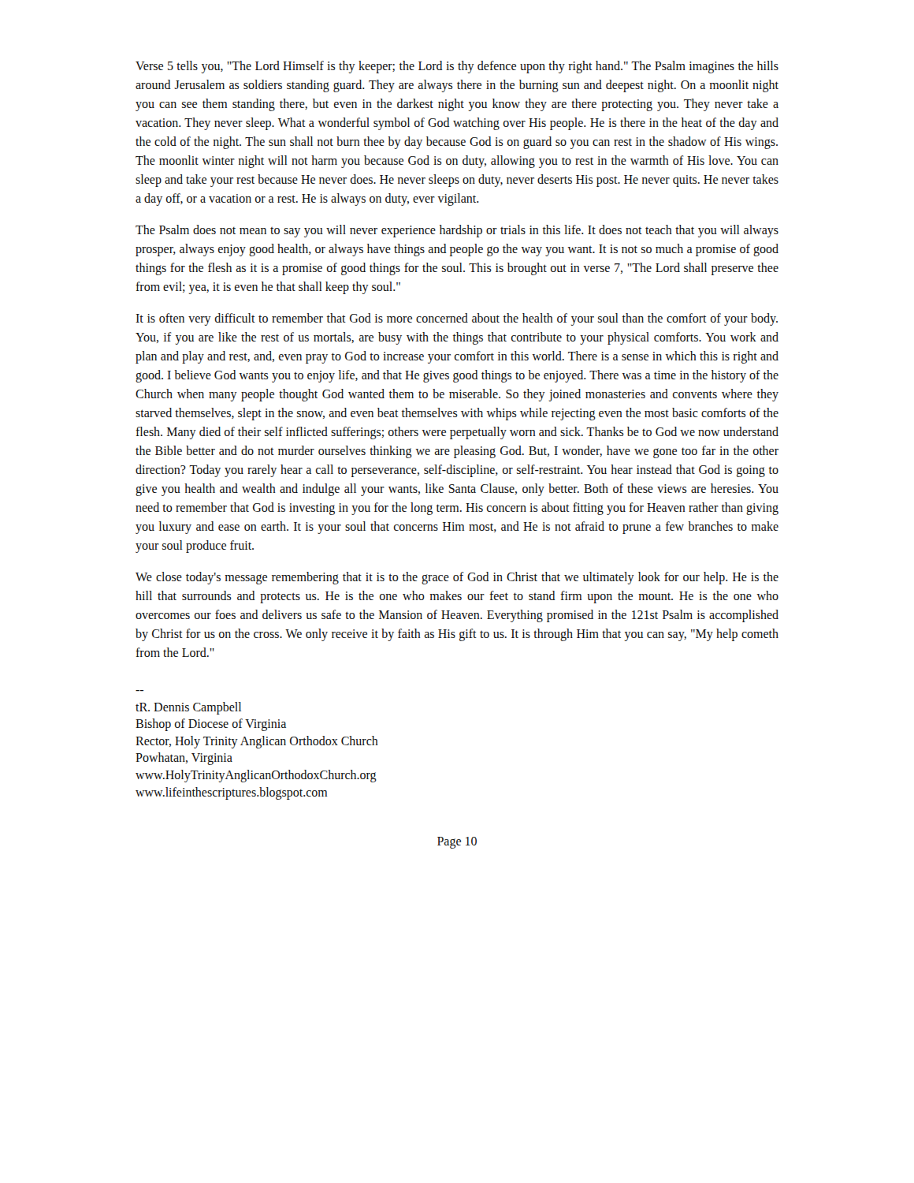Verse 5 tells you, "The Lord Himself is thy keeper; the Lord is thy defence upon thy right hand." The Psalm imagines the hills around Jerusalem as soldiers standing guard. They are always there in the burning sun and deepest night. On a moonlit night you can see them standing there, but even in the darkest night you know they are there protecting you. They never take a vacation. They never sleep. What a wonderful symbol of God watching over His people. He is there in the heat of the day and the cold of the night. The sun shall not burn thee by day because God is on guard so you can rest in the shadow of His wings. The moonlit winter night will not harm you because God is on duty, allowing you to rest in the warmth of His love. You can sleep and take your rest because He never does. He never sleeps on duty, never deserts His post. He never quits. He never takes a day off, or a vacation or a rest. He is always on duty, ever vigilant.
The Psalm does not mean to say you will never experience hardship or trials in this life. It does not teach that you will always prosper, always enjoy good health, or always have things and people go the way you want. It is not so much a promise of good things for the flesh as it is a promise of good things for the soul. This is brought out in verse 7, "The Lord shall preserve thee from evil; yea, it is even he that shall keep thy soul."
It is often very difficult to remember that God is more concerned about the health of your soul than the comfort of your body. You, if you are like the rest of us mortals, are busy with the things that contribute to your physical comforts. You work and plan and play and rest, and, even pray to God to increase your comfort in this world. There is a sense in which this is right and good. I believe God wants you to enjoy life, and that He gives good things to be enjoyed. There was a time in the history of the Church when many people thought God wanted them to be miserable. So they joined monasteries and convents where they starved themselves, slept in the snow, and even beat themselves with whips while rejecting even the most basic comforts of the flesh. Many died of their self inflicted sufferings; others were perpetually worn and sick. Thanks be to God we now understand the Bible better and do not murder ourselves thinking we are pleasing God. But, I wonder, have we gone too far in the other direction? Today you rarely hear a call to perseverance, self-discipline, or self-restraint. You hear instead that God is going to give you health and wealth and indulge all your wants, like Santa Clause, only better. Both of these views are heresies. You need to remember that God is investing in you for the long term. His concern is about fitting you for Heaven rather than giving you luxury and ease on earth. It is your soul that concerns Him most, and He is not afraid to prune a few branches to make your soul produce fruit.
We close today's message remembering that it is to the grace of God in Christ that we ultimately look for our help. He is the hill that surrounds and protects us. He is the one who makes our feet to stand firm upon the mount. He is the one who overcomes our foes and delivers us safe to the Mansion of Heaven. Everything promised in the 121st Psalm is accomplished by Christ for us on the cross. We only receive it by faith as His gift to us. It is through Him that you can say, "My help cometh from the Lord."
--
tR. Dennis Campbell
Bishop of Diocese of Virginia
Rector, Holy Trinity Anglican Orthodox Church
Powhatan, Virginia
www.HolyTrinityAnglicanOrthodoxChurch.org
www.lifeinthescriptures.blogspot.com
Page 10